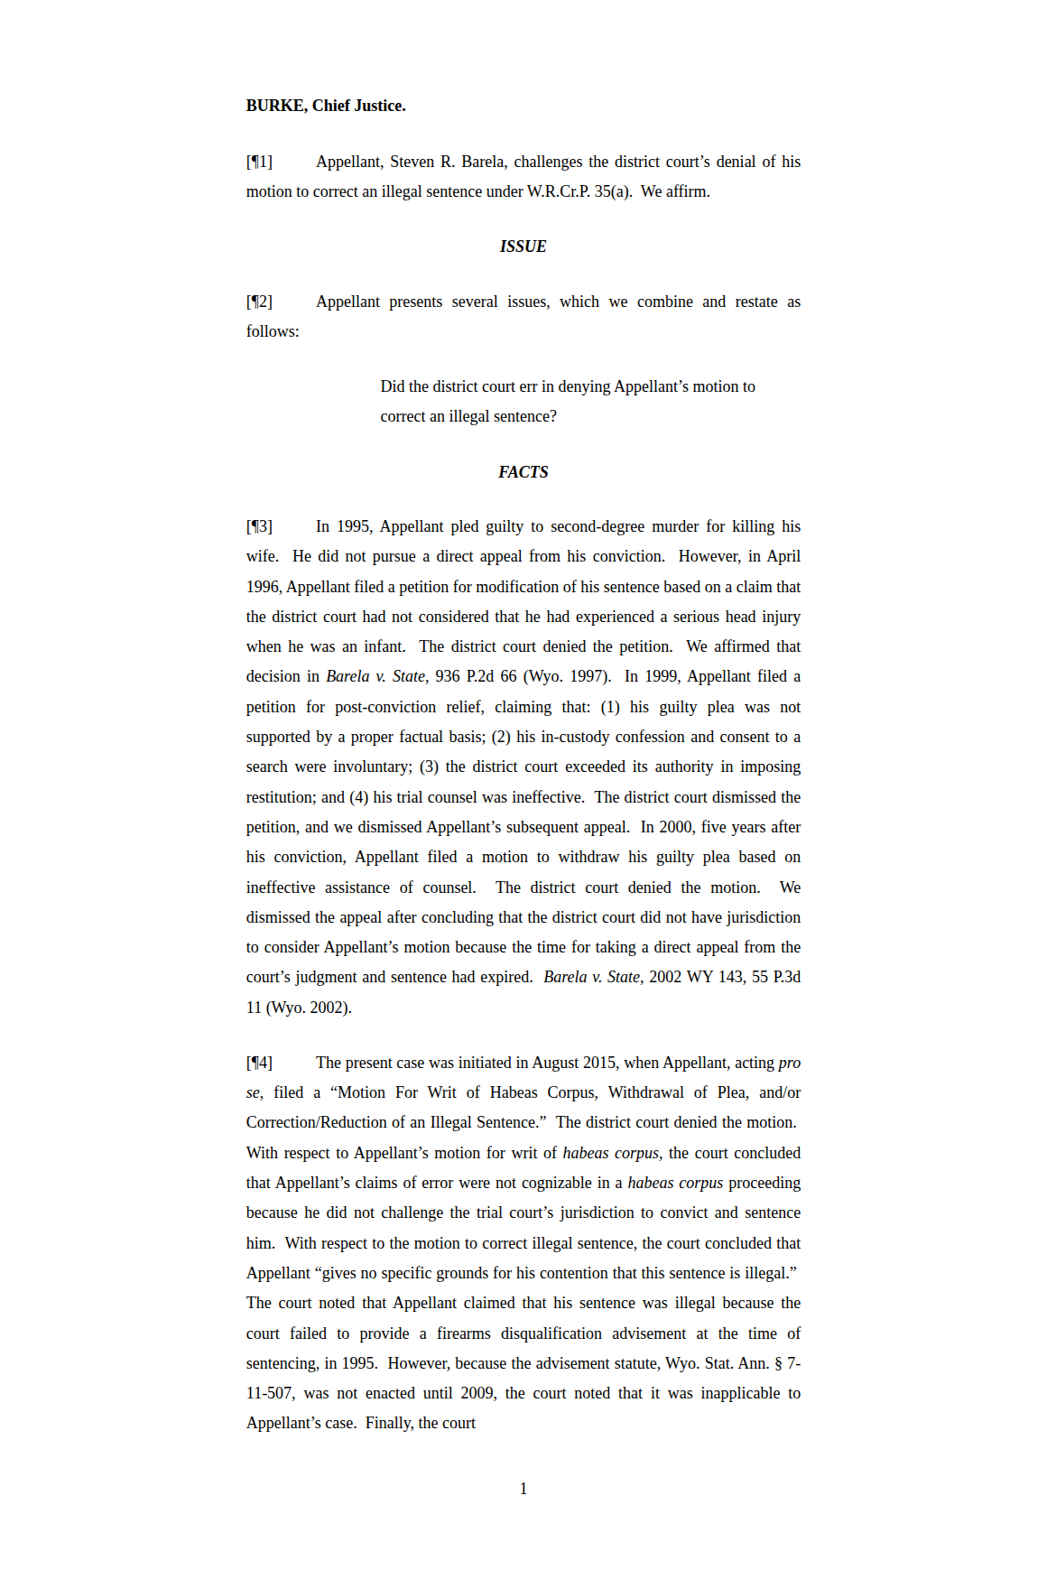BURKE, Chief Justice.
[¶1] Appellant, Steven R. Barela, challenges the district court’s denial of his motion to correct an illegal sentence under W.R.Cr.P. 35(a). We affirm.
ISSUE
[¶2] Appellant presents several issues, which we combine and restate as follows:
Did the district court err in denying Appellant’s motion to correct an illegal sentence?
FACTS
[¶3] In 1995, Appellant pled guilty to second-degree murder for killing his wife. He did not pursue a direct appeal from his conviction. However, in April 1996, Appellant filed a petition for modification of his sentence based on a claim that the district court had not considered that he had experienced a serious head injury when he was an infant. The district court denied the petition. We affirmed that decision in Barela v. State, 936 P.2d 66 (Wyo. 1997). In 1999, Appellant filed a petition for post-conviction relief, claiming that: (1) his guilty plea was not supported by a proper factual basis; (2) his in-custody confession and consent to a search were involuntary; (3) the district court exceeded its authority in imposing restitution; and (4) his trial counsel was ineffective. The district court dismissed the petition, and we dismissed Appellant’s subsequent appeal. In 2000, five years after his conviction, Appellant filed a motion to withdraw his guilty plea based on ineffective assistance of counsel. The district court denied the motion. We dismissed the appeal after concluding that the district court did not have jurisdiction to consider Appellant’s motion because the time for taking a direct appeal from the court’s judgment and sentence had expired. Barela v. State, 2002 WY 143, 55 P.3d 11 (Wyo. 2002).
[¶4] The present case was initiated in August 2015, when Appellant, acting pro se, filed a “Motion For Writ of Habeas Corpus, Withdrawal of Plea, and/or Correction/Reduction of an Illegal Sentence.” The district court denied the motion. With respect to Appellant’s motion for writ of habeas corpus, the court concluded that Appellant’s claims of error were not cognizable in a habeas corpus proceeding because he did not challenge the trial court’s jurisdiction to convict and sentence him. With respect to the motion to correct illegal sentence, the court concluded that Appellant “gives no specific grounds for his contention that this sentence is illegal.” The court noted that Appellant claimed that his sentence was illegal because the court failed to provide a firearms disqualification advisement at the time of sentencing, in 1995. However, because the advisement statute, Wyo. Stat. Ann. § 7-11-507, was not enacted until 2009, the court noted that it was inapplicable to Appellant’s case. Finally, the court
1